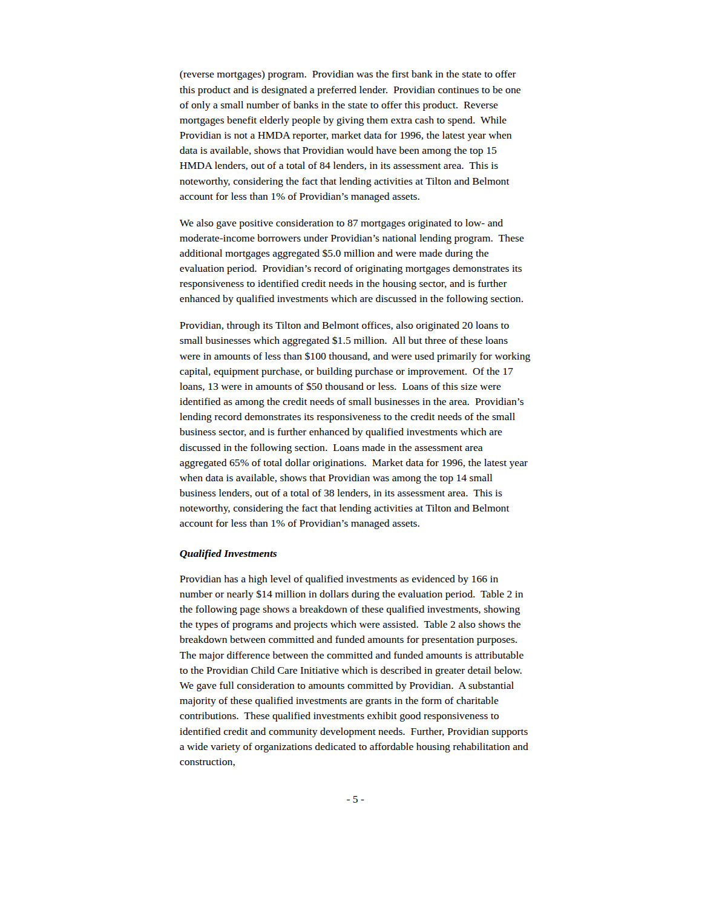(reverse mortgages) program. Providian was the first bank in the state to offer this product and is designated a preferred lender. Providian continues to be one of only a small number of banks in the state to offer this product. Reverse mortgages benefit elderly people by giving them extra cash to spend. While Providian is not a HMDA reporter, market data for 1996, the latest year when data is available, shows that Providian would have been among the top 15 HMDA lenders, out of a total of 84 lenders, in its assessment area. This is noteworthy, considering the fact that lending activities at Tilton and Belmont account for less than 1% of Providian’s managed assets.
We also gave positive consideration to 87 mortgages originated to low- and moderate-income borrowers under Providian’s national lending program. These additional mortgages aggregated $5.0 million and were made during the evaluation period. Providian’s record of originating mortgages demonstrates its responsiveness to identified credit needs in the housing sector, and is further enhanced by qualified investments which are discussed in the following section.
Providian, through its Tilton and Belmont offices, also originated 20 loans to small businesses which aggregated $1.5 million. All but three of these loans were in amounts of less than $100 thousand, and were used primarily for working capital, equipment purchase, or building purchase or improvement. Of the 17 loans, 13 were in amounts of $50 thousand or less. Loans of this size were identified as among the credit needs of small businesses in the area. Providian’s lending record demonstrates its responsiveness to the credit needs of the small business sector, and is further enhanced by qualified investments which are discussed in the following section. Loans made in the assessment area aggregated 65% of total dollar originations. Market data for 1996, the latest year when data is available, shows that Providian was among the top 14 small business lenders, out of a total of 38 lenders, in its assessment area. This is noteworthy, considering the fact that lending activities at Tilton and Belmont account for less than 1% of Providian’s managed assets.
Qualified Investments
Providian has a high level of qualified investments as evidenced by 166 in number or nearly $14 million in dollars during the evaluation period. Table 2 in the following page shows a breakdown of these qualified investments, showing the types of programs and projects which were assisted. Table 2 also shows the breakdown between committed and funded amounts for presentation purposes. The major difference between the committed and funded amounts is attributable to the Providian Child Care Initiative which is described in greater detail below. We gave full consideration to amounts committed by Providian. A substantial majority of these qualified investments are grants in the form of charitable contributions. These qualified investments exhibit good responsiveness to identified credit and community development needs. Further, Providian supports a wide variety of organizations dedicated to affordable housing rehabilitation and construction,
- 5 -